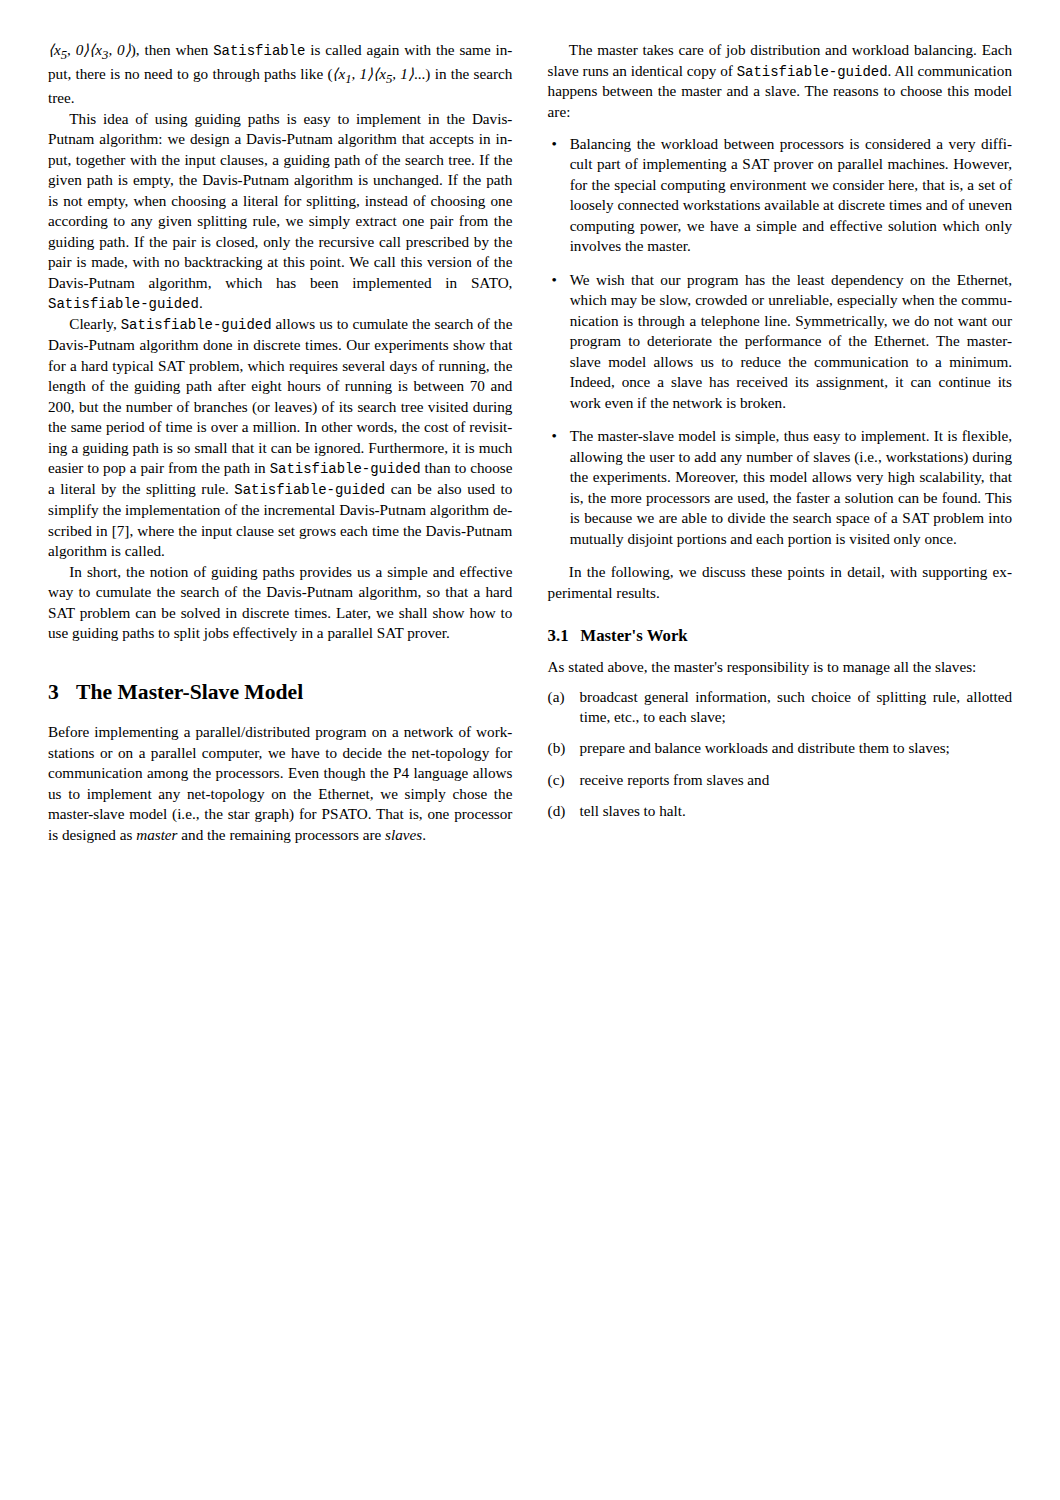⟨x5, 0⟩⟨x3, 0⟩), then when Satisfiable is called again with the same input, there is no need to go through paths like (⟨x1, 1⟩⟨x5, 1⟩...) in the search tree.
This idea of using guiding paths is easy to implement in the Davis-Putnam algorithm: we design a Davis-Putnam algorithm that accepts in input, together with the input clauses, a guiding path of the search tree. If the given path is empty, the Davis-Putnam algorithm is unchanged. If the path is not empty, when choosing a literal for splitting, instead of choosing one according to any given splitting rule, we simply extract one pair from the guiding path. If the pair is closed, only the recursive call prescribed by the pair is made, with no backtracking at this point. We call this version of the Davis-Putnam algorithm, which has been implemented in SATO, Satisfiable-guided.
Clearly, Satisfiable-guided allows us to cumulate the search of the Davis-Putnam algorithm done in discrete times. Our experiments show that for a hard typical SAT problem, which requires several days of running, the length of the guiding path after eight hours of running is between 70 and 200, but the number of branches (or leaves) of its search tree visited during the same period of time is over a million. In other words, the cost of revisiting a guiding path is so small that it can be ignored. Furthermore, it is much easier to pop a pair from the path in Satisfiable-guided than to choose a literal by the splitting rule. Satisfiable-guided can be also used to simplify the implementation of the incremental Davis-Putnam algorithm described in [7], where the input clause set grows each time the Davis-Putnam algorithm is called.
In short, the notion of guiding paths provides us a simple and effective way to cumulate the search of the Davis-Putnam algorithm, so that a hard SAT problem can be solved in discrete times. Later, we shall show how to use guiding paths to split jobs effectively in a parallel SAT prover.
3 The Master-Slave Model
Before implementing a parallel/distributed program on a network of workstations or on a parallel computer, we have to decide the net-topology for communication among the processors. Even though the P4 language allows us to implement any net-topology on the Ethernet, we simply chose the master-slave model (i.e., the star graph) for PSATO. That is, one processor is designed as master and the remaining processors are slaves.
The master takes care of job distribution and workload balancing. Each slave runs an identical copy of Satisfiable-guided. All communication happens between the master and a slave. The reasons to choose this model are:
Balancing the workload between processors is considered a very difficult part of implementing a SAT prover on parallel machines. However, for the special computing environment we consider here, that is, a set of loosely connected workstations available at discrete times and of uneven computing power, we have a simple and effective solution which only involves the master.
We wish that our program has the least dependency on the Ethernet, which may be slow, crowded or unreliable, especially when the communication is through a telephone line. Symmetrically, we do not want our program to deteriorate the performance of the Ethernet. The master-slave model allows us to reduce the communication to a minimum. Indeed, once a slave has received its assignment, it can continue its work even if the network is broken.
The master-slave model is simple, thus easy to implement. It is flexible, allowing the user to add any number of slaves (i.e., workstations) during the experiments. Moreover, this model allows very high scalability, that is, the more processors are used, the faster a solution can be found. This is because we are able to divide the search space of a SAT problem into mutually disjoint portions and each portion is visited only once.
In the following, we discuss these points in detail, with supporting experimental results.
3.1 Master's Work
As stated above, the master's responsibility is to manage all the slaves:
broadcast general information, such choice of splitting rule, allotted time, etc., to each slave;
prepare and balance workloads and distribute them to slaves;
receive reports from slaves and
tell slaves to halt.